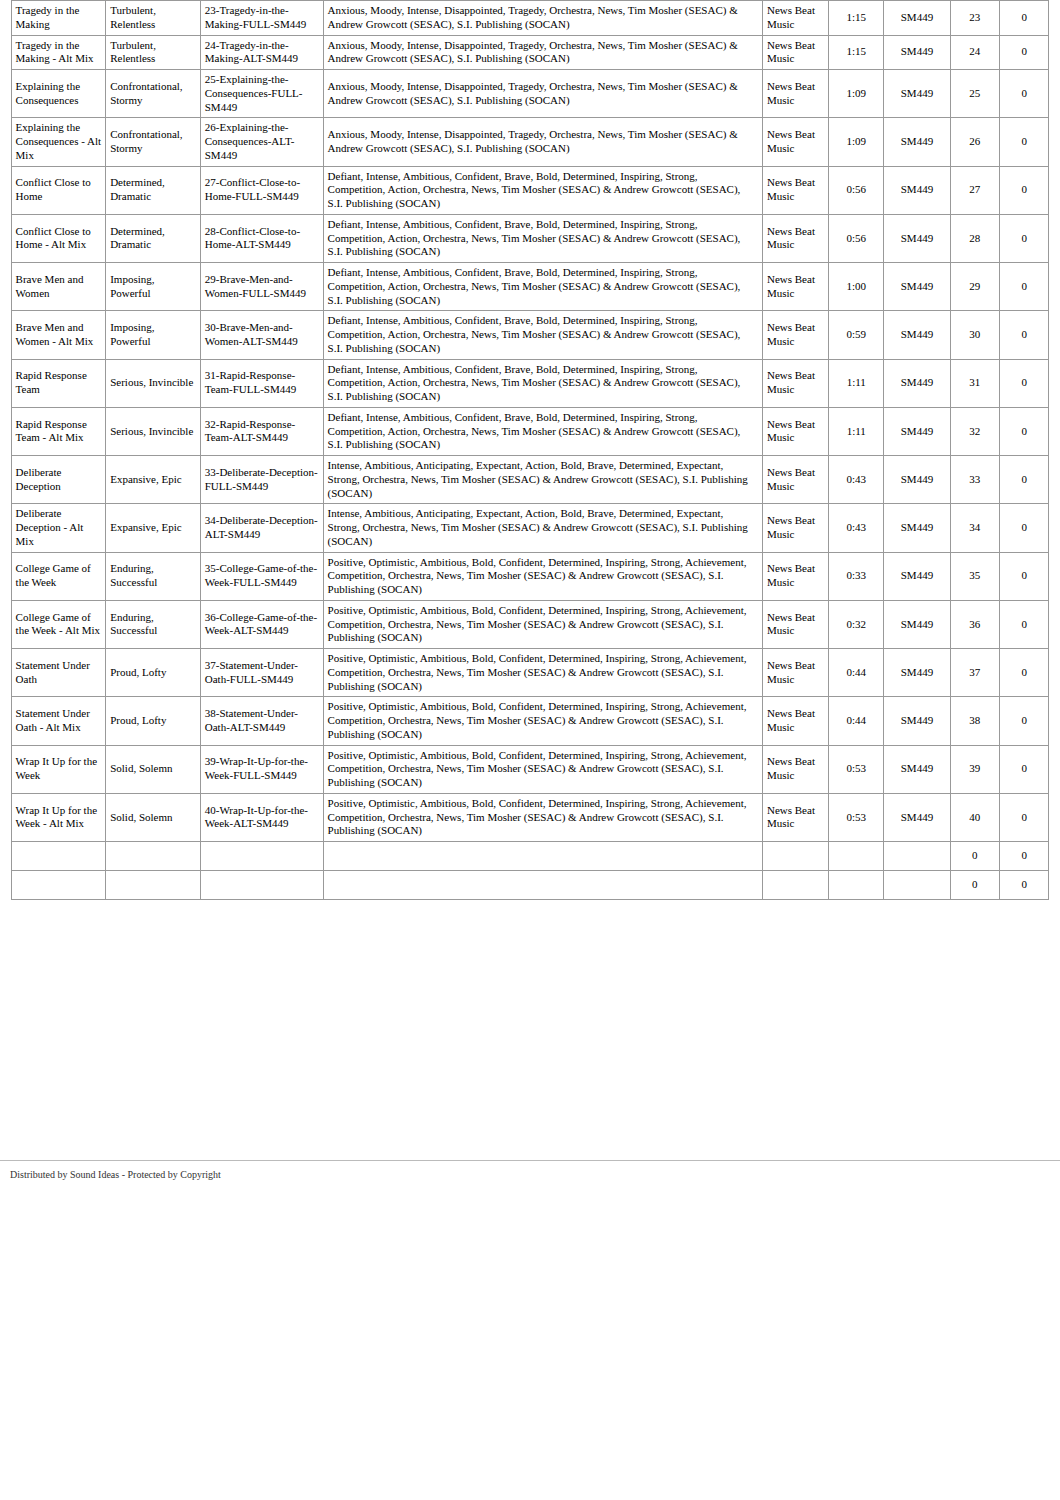| Tragedy in the Making | Turbulent, Relentless | 23-Tragedy-in-the-Making-FULL-SM449 | Anxious, Moody, Intense, Disappointed, Tragedy, Orchestra, News, Tim Mosher (SESAC) & Andrew Growcott (SESAC), S.I. Publishing (SOCAN) | News Beat Music | 1:15 | SM449 | 23 | 0 |
| Tragedy in the Making - Alt Mix | Turbulent, Relentless | 24-Tragedy-in-the-Making-ALT-SM449 | Anxious, Moody, Intense, Disappointed, Tragedy, Orchestra, News, Tim Mosher (SESAC) & Andrew Growcott (SESAC), S.I. Publishing (SOCAN) | News Beat Music | 1:15 | SM449 | 24 | 0 |
| Explaining the Consequences | Confrontational, Stormy | 25-Explaining-the-Consequences-FULL-SM449 | Anxious, Moody, Intense, Disappointed, Tragedy, Orchestra, News, Tim Mosher (SESAC) & Andrew Growcott (SESAC), S.I. Publishing (SOCAN) | News Beat Music | 1:09 | SM449 | 25 | 0 |
| Explaining the Consequences - Alt Mix | Confrontational, Stormy | 26-Explaining-the-Consequences-ALT-SM449 | Anxious, Moody, Intense, Disappointed, Tragedy, Orchestra, News, Tim Mosher (SESAC) & Andrew Growcott (SESAC), S.I. Publishing (SOCAN) | News Beat Music | 1:09 | SM449 | 26 | 0 |
| Conflict Close to Home | Determined, Dramatic | 27-Conflict-Close-to-Home-FULL-SM449 | Defiant, Intense, Ambitious, Confident, Brave, Bold, Determined, Inspiring, Strong, Competition, Action, Orchestra, News, Tim Mosher (SESAC) & Andrew Growcott (SESAC), S.I. Publishing (SOCAN) | News Beat Music | 0:56 | SM449 | 27 | 0 |
| Conflict Close to Home - Alt Mix | Determined, Dramatic | 28-Conflict-Close-to-Home-ALT-SM449 | Defiant, Intense, Ambitious, Confident, Brave, Bold, Determined, Inspiring, Strong, Competition, Action, Orchestra, News, Tim Mosher (SESAC) & Andrew Growcott (SESAC), S.I. Publishing (SOCAN) | News Beat Music | 0:56 | SM449 | 28 | 0 |
| Brave Men and Women | Imposing, Powerful | 29-Brave-Men-and-Women-FULL-SM449 | Defiant, Intense, Ambitious, Confident, Brave, Bold, Determined, Inspiring, Strong, Competition, Action, Orchestra, News, Tim Mosher (SESAC) & Andrew Growcott (SESAC), S.I. Publishing (SOCAN) | News Beat Music | 1:00 | SM449 | 29 | 0 |
| Brave Men and Women - Alt Mix | Imposing, Powerful | 30-Brave-Men-and-Women-ALT-SM449 | Defiant, Intense, Ambitious, Confident, Brave, Bold, Determined, Inspiring, Strong, Competition, Action, Orchestra, News, Tim Mosher (SESAC) & Andrew Growcott (SESAC), S.I. Publishing (SOCAN) | News Beat Music | 0:59 | SM449 | 30 | 0 |
| Rapid Response Team | Serious, Invincible | 31-Rapid-Response-Team-FULL-SM449 | Defiant, Intense, Ambitious, Confident, Brave, Bold, Determined, Inspiring, Strong, Competition, Action, Orchestra, News, Tim Mosher (SESAC) & Andrew Growcott (SESAC), S.I. Publishing (SOCAN) | News Beat Music | 1:11 | SM449 | 31 | 0 |
| Rapid Response Team - Alt Mix | Serious, Invincible | 32-Rapid-Response-Team-ALT-SM449 | Defiant, Intense, Ambitious, Confident, Brave, Bold, Determined, Inspiring, Strong, Competition, Action, Orchestra, News, Tim Mosher (SESAC) & Andrew Growcott (SESAC), S.I. Publishing (SOCAN) | News Beat Music | 1:11 | SM449 | 32 | 0 |
| Deliberate Deception | Expansive, Epic | 33-Deliberate-Deception-FULL-SM449 | Intense, Ambitious, Anticipating, Expectant, Action, Bold, Brave, Determined, Expectant, Strong, Orchestra, News, Tim Mosher (SESAC) & Andrew Growcott (SESAC), S.I. Publishing (SOCAN) | News Beat Music | 0:43 | SM449 | 33 | 0 |
| Deliberate Deception - Alt Mix | Expansive, Epic | 34-Deliberate-Deception-ALT-SM449 | Intense, Ambitious, Anticipating, Expectant, Action, Bold, Brave, Determined, Expectant, Strong, Orchestra, News, Tim Mosher (SESAC) & Andrew Growcott (SESAC), S.I. Publishing (SOCAN) | News Beat Music | 0:43 | SM449 | 34 | 0 |
| College Game of the Week | Enduring, Successful | 35-College-Game-of-the-Week-FULL-SM449 | Positive, Optimistic, Ambitious, Bold, Confident, Determined, Inspiring, Strong, Achievement, Competition, Orchestra, News, Tim Mosher (SESAC) & Andrew Growcott (SESAC), S.I. Publishing (SOCAN) | News Beat Music | 0:33 | SM449 | 35 | 0 |
| College Game of the Week - Alt Mix | Enduring, Successful | 36-College-Game-of-the-Week-ALT-SM449 | Positive, Optimistic, Ambitious, Bold, Confident, Determined, Inspiring, Strong, Achievement, Competition, Orchestra, News, Tim Mosher (SESAC) & Andrew Growcott (SESAC), S.I. Publishing (SOCAN) | News Beat Music | 0:32 | SM449 | 36 | 0 |
| Statement Under Oath | Proud, Lofty | 37-Statement-Under-Oath-FULL-SM449 | Positive, Optimistic, Ambitious, Bold, Confident, Determined, Inspiring, Strong, Achievement, Competition, Orchestra, News, Tim Mosher (SESAC) & Andrew Growcott (SESAC), S.I. Publishing (SOCAN) | News Beat Music | 0:44 | SM449 | 37 | 0 |
| Statement Under Oath - Alt Mix | Proud, Lofty | 38-Statement-Under-Oath-ALT-SM449 | Positive, Optimistic, Ambitious, Bold, Confident, Determined, Inspiring, Strong, Achievement, Competition, Orchestra, News, Tim Mosher (SESAC) & Andrew Growcott (SESAC), S.I. Publishing (SOCAN) | News Beat Music | 0:44 | SM449 | 38 | 0 |
| Wrap It Up for the Week | Solid, Solemn | 39-Wrap-It-Up-for-the-Week-FULL-SM449 | Positive, Optimistic, Ambitious, Bold, Confident, Determined, Inspiring, Strong, Achievement, Competition, Orchestra, News, Tim Mosher (SESAC) & Andrew Growcott (SESAC), S.I. Publishing (SOCAN) | News Beat Music | 0:53 | SM449 | 39 | 0 |
| Wrap It Up for the Week - Alt Mix | Solid, Solemn | 40-Wrap-It-Up-for-the-Week-ALT-SM449 | Positive, Optimistic, Ambitious, Bold, Confident, Determined, Inspiring, Strong, Achievement, Competition, Orchestra, News, Tim Mosher (SESAC) & Andrew Growcott (SESAC), S.I. Publishing (SOCAN) | News Beat Music | 0:53 | SM449 | 40 | 0 |
| | | | | | | | 0 | 0 |
| | | | | | | | 0 | 0 |
Distributed by Sound Ideas - Protected by Copyright